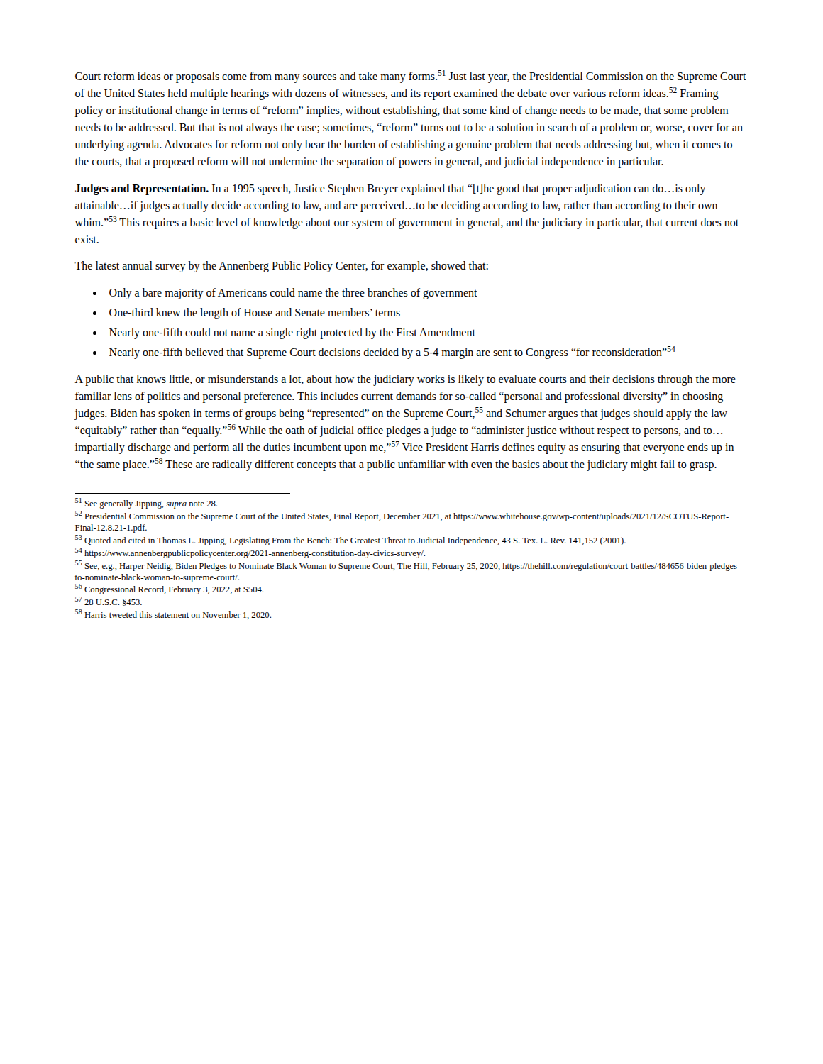Court reform ideas or proposals come from many sources and take many forms.51 Just last year, the Presidential Commission on the Supreme Court of the United States held multiple hearings with dozens of witnesses, and its report examined the debate over various reform ideas.52 Framing policy or institutional change in terms of “reform” implies, without establishing, that some kind of change needs to be made, that some problem needs to be addressed. But that is not always the case; sometimes, “reform” turns out to be a solution in search of a problem or, worse, cover for an underlying agenda. Advocates for reform not only bear the burden of establishing a genuine problem that needs addressing but, when it comes to the courts, that a proposed reform will not undermine the separation of powers in general, and judicial independence in particular.
Judges and Representation. In a 1995 speech, Justice Stephen Breyer explained that “[t]he good that proper adjudication can do…is only attainable…if judges actually decide according to law, and are perceived…to be deciding according to law, rather than according to their own whim.”53 This requires a basic level of knowledge about our system of government in general, and the judiciary in particular, that current does not exist.
The latest annual survey by the Annenberg Public Policy Center, for example, showed that:
Only a bare majority of Americans could name the three branches of government
One-third knew the length of House and Senate members’ terms
Nearly one-fifth could not name a single right protected by the First Amendment
Nearly one-fifth believed that Supreme Court decisions decided by a 5-4 margin are sent to Congress “for reconsideration”54
A public that knows little, or misunderstands a lot, about how the judiciary works is likely to evaluate courts and their decisions through the more familiar lens of politics and personal preference. This includes current demands for so-called “personal and professional diversity” in choosing judges. Biden has spoken in terms of groups being “represented” on the Supreme Court,55 and Schumer argues that judges should apply the law “equitably” rather than “equally.”56 While the oath of judicial office pledges a judge to “administer justice without respect to persons, and to…impartially discharge and perform all the duties incumbent upon me,”57 Vice President Harris defines equity as ensuring that everyone ends up in “the same place.”58 These are radically different concepts that a public unfamiliar with even the basics about the judiciary might fail to grasp.
51 See generally Jipping, supra note 28.
52 Presidential Commission on the Supreme Court of the United States, Final Report, December 2021, at https://www.whitehouse.gov/wp-content/uploads/2021/12/SCOTUS-Report-Final-12.8.21-1.pdf.
53 Quoted and cited in Thomas L. Jipping, Legislating From the Bench: The Greatest Threat to Judicial Independence, 43 S. Tex. L. Rev. 141,152 (2001).
54 https://www.annenbergpublicpolicycenter.org/2021-annenberg-constitution-day-civics-survey/.
55 See, e.g., Harper Neidig, Biden Pledges to Nominate Black Woman to Supreme Court, The Hill, February 25, 2020, https://thehill.com/regulation/court-battles/484656-biden-pledges-to-nominate-black-woman-to-supreme-court/.
56 Congressional Record, February 3, 2022, at S504.
57 28 U.S.C. §453.
58 Harris tweeted this statement on November 1, 2020.